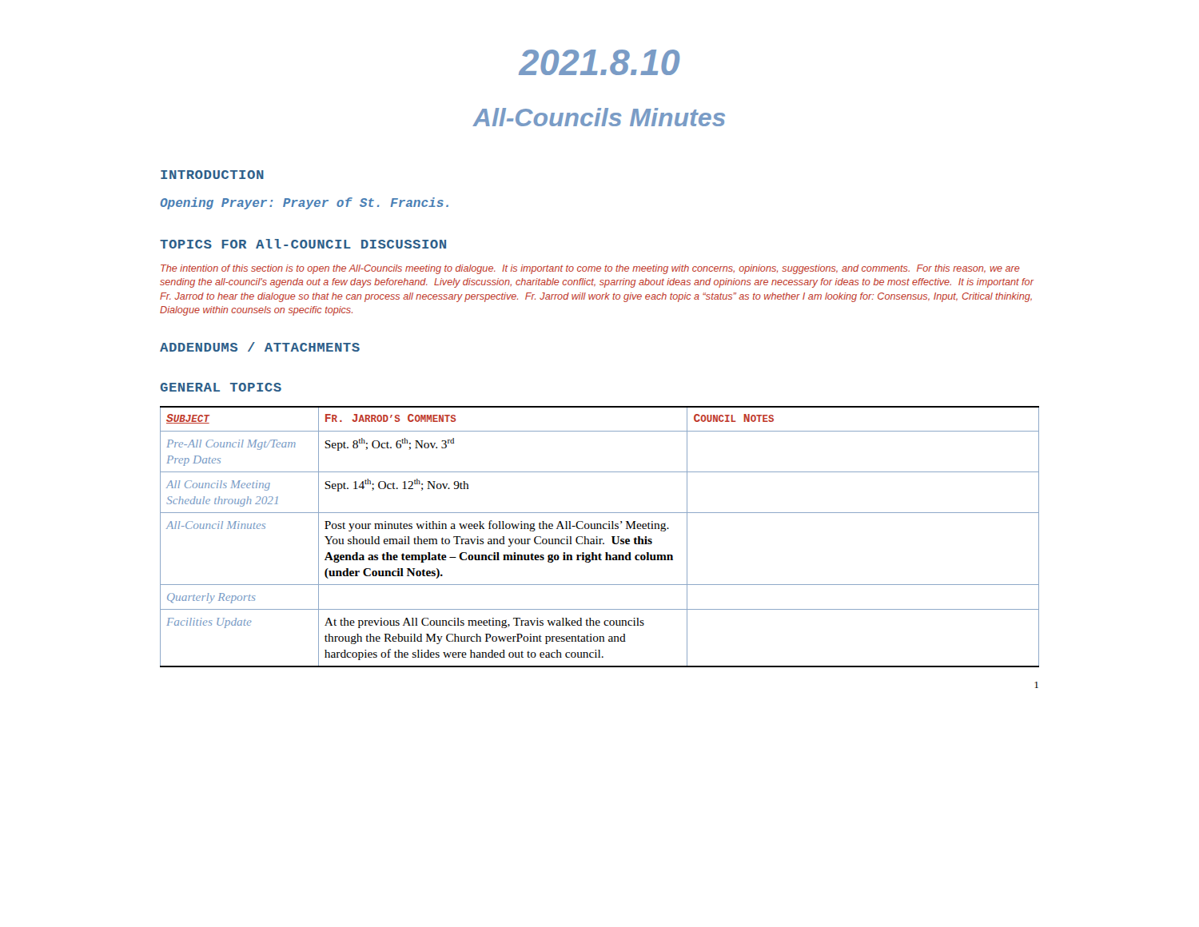2021.8.10
All-Councils Minutes
INTRODUCTION
Opening Prayer: Prayer of St. Francis.
TOPICS FOR All-COUNCIL DISCUSSION
The intention of this section is to open the All-Councils meeting to dialogue. It is important to come to the meeting with concerns, opinions, suggestions, and comments. For this reason, we are sending the all-council's agenda out a few days beforehand. Lively discussion, charitable conflict, sparring about ideas and opinions are necessary for ideas to be most effective. It is important for Fr. Jarrod to hear the dialogue so that he can process all necessary perspective. Fr. Jarrod will work to give each topic a “status” as to whether I am looking for: Consensus, Input, Critical thinking, Dialogue within counsels on specific topics.
ADDENDUMS / ATTACHMENTS
GENERAL TOPICS
| S UBJECT | F R . J ARROD’S C OMMENTS | C OUNCIL N OTES |
| --- | --- | --- |
| Pre-All Council Mgt/Team Prep Dates | Sept. 8 th ; Oct. 6 th ; Nov. 3 rd | |
| All Councils Meeting Schedule through 2021 | Sept. 14 th ; Oct. 12 th ; Nov. 9th | |
| All-Council Minutes | Post your minutes within a week following the All-Councils’ Meeting. You should email them to Travis and your Council Chair. Use this Agenda as the template – Council minutes go in right hand column (under Council Notes). | |
| Quarterly Reports | | |
| Facilities Update | At the previous All Councils meeting, Travis walked the councils through the Rebuild My Church PowerPoint presentation and hardcopies of the slides were handed out to each council. | |
1